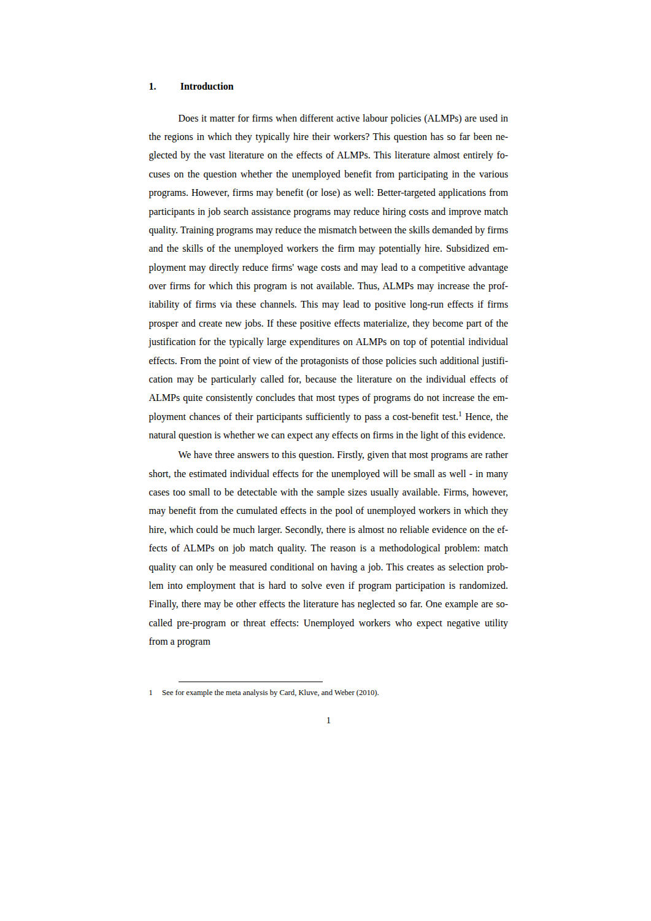1. Introduction
Does it matter for firms when different active labour policies (ALMPs) are used in the regions in which they typically hire their workers? This question has so far been neglected by the vast literature on the effects of ALMPs. This literature almost entirely focuses on the question whether the unemployed benefit from participating in the various programs. However, firms may benefit (or lose) as well: Better-targeted applications from participants in job search assistance programs may reduce hiring costs and improve match quality. Training programs may reduce the mismatch between the skills demanded by firms and the skills of the unemployed workers the firm may potentially hire. Subsidized employment may directly reduce firms' wage costs and may lead to a competitive advantage over firms for which this program is not available. Thus, ALMPs may increase the profitability of firms via these channels. This may lead to positive long-run effects if firms prosper and create new jobs. If these positive effects materialize, they become part of the justification for the typically large expenditures on ALMPs on top of potential individual effects. From the point of view of the protagonists of those policies such additional justification may be particularly called for, because the literature on the individual effects of ALMPs quite consistently concludes that most types of programs do not increase the employment chances of their participants sufficiently to pass a cost-benefit test.1 Hence, the natural question is whether we can expect any effects on firms in the light of this evidence.
We have three answers to this question. Firstly, given that most programs are rather short, the estimated individual effects for the unemployed will be small as well - in many cases too small to be detectable with the sample sizes usually available. Firms, however, may benefit from the cumulated effects in the pool of unemployed workers in which they hire, which could be much larger. Secondly, there is almost no reliable evidence on the effects of ALMPs on job match quality. The reason is a methodological problem: match quality can only be measured conditional on having a job. This creates as selection problem into employment that is hard to solve even if program participation is randomized. Finally, there may be other effects the literature has neglected so far. One example are so-called pre-program or threat effects: Unemployed workers who expect negative utility from a program
1 See for example the meta analysis by Card, Kluve, and Weber (2010).
1